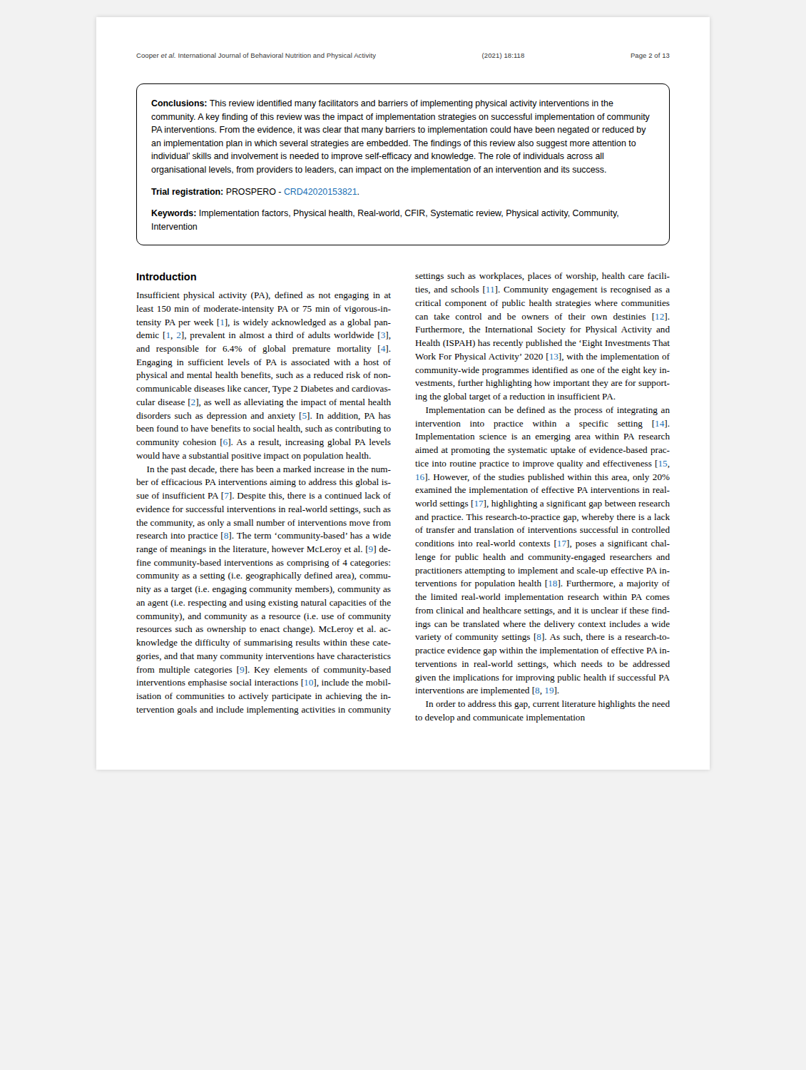Cooper et al. International Journal of Behavioral Nutrition and Physical Activity
(2021) 18:118
Page 2 of 13
Conclusions: This review identified many facilitators and barriers of implementing physical activity interventions in the community. A key finding of this review was the impact of implementation strategies on successful implementation of community PA interventions. From the evidence, it was clear that many barriers to implementation could have been negated or reduced by an implementation plan in which several strategies are embedded. The findings of this review also suggest more attention to individual’ skills and involvement is needed to improve self-efficacy and knowledge. The role of individuals across all organisational levels, from providers to leaders, can impact on the implementation of an intervention and its success.
Trial registration: PROSPERO - CRD42020153821.
Keywords: Implementation factors, Physical health, Real-world, CFIR, Systematic review, Physical activity, Community, Intervention
Introduction
Insufficient physical activity (PA), defined as not engaging in at least 150 min of moderate-intensity PA or 75 min of vigorous-intensity PA per week [1], is widely acknowledged as a global pandemic [1, 2], prevalent in almost a third of adults worldwide [3], and responsible for 6.4% of global premature mortality [4]. Engaging in sufficient levels of PA is associated with a host of physical and mental health benefits, such as a reduced risk of non-communicable diseases like cancer, Type 2 Diabetes and cardiovascular disease [2], as well as alleviating the impact of mental health disorders such as depression and anxiety [5]. In addition, PA has been found to have benefits to social health, such as contributing to community cohesion [6]. As a result, increasing global PA levels would have a substantial positive impact on population health.
In the past decade, there has been a marked increase in the number of efficacious PA interventions aiming to address this global issue of insufficient PA [7]. Despite this, there is a continued lack of evidence for successful interventions in real-world settings, such as the community, as only a small number of interventions move from research into practice [8]. The term ‘community-based’ has a wide range of meanings in the literature, however McLeroy et al. [9] define community-based interventions as comprising of 4 categories: community as a setting (i.e. geographically defined area), community as a target (i.e. engaging community members), community as an agent (i.e. respecting and using existing natural capacities of the community), and community as a resource (i.e. use of community resources such as ownership to enact change). McLeroy et al. acknowledge the difficulty of summarising results within these categories, and that many community interventions have characteristics from multiple categories [9]. Key elements of community-based interventions emphasise social interactions [10], include the mobilisation of communities to actively participate in achieving the intervention goals and include implementing activities in community settings such as workplaces, places of worship, health care facilities, and schools [11]. Community engagement is recognised as a critical component of public health strategies where communities can take control and be owners of their own destinies [12]. Furthermore, the International Society for Physical Activity and Health (ISPAH) has recently published the ‘Eight Investments That Work For Physical Activity’ 2020 [13], with the implementation of community-wide programmes identified as one of the eight key investments, further highlighting how important they are for supporting the global target of a reduction in insufficient PA.
Implementation can be defined as the process of integrating an intervention into practice within a specific setting [14]. Implementation science is an emerging area within PA research aimed at promoting the systematic uptake of evidence-based practice into routine practice to improve quality and effectiveness [15, 16]. However, of the studies published within this area, only 20% examined the implementation of effective PA interventions in real-world settings [17], highlighting a significant gap between research and practice. This research-to-practice gap, whereby there is a lack of transfer and translation of interventions successful in controlled conditions into real-world contexts [17], poses a significant challenge for public health and community-engaged researchers and practitioners attempting to implement and scale-up effective PA interventions for population health [18]. Furthermore, a majority of the limited real-world implementation research within PA comes from clinical and healthcare settings, and it is unclear if these findings can be translated where the delivery context includes a wide variety of community settings [8]. As such, there is a research-to-practice evidence gap within the implementation of effective PA interventions in real-world settings, which needs to be addressed given the implications for improving public health if successful PA interventions are implemented [8, 19].
In order to address this gap, current literature highlights the need to develop and communicate implementation